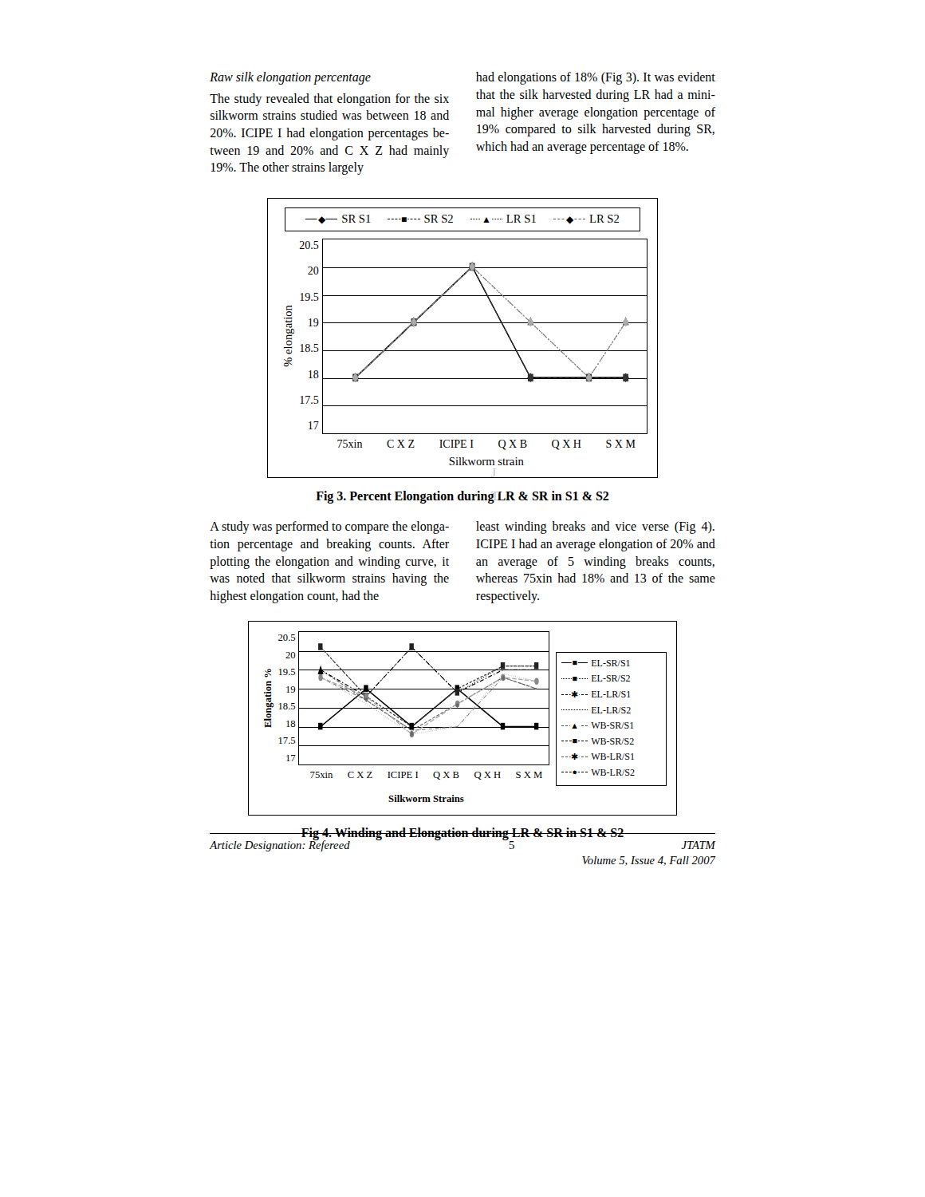Raw silk elongation percentage
The study revealed that elongation for the six silkworm strains studied was between 18 and 20%. ICIPE I had elongation percentages between 19 and 20% and C X Z had mainly 19%. The other strains largely
had elongations of 18% (Fig 3). It was evident that the silk harvested during LR had a minimal higher average elongation percentage of 19% compared to silk harvested during SR, which had an average percentage of 18%.
◆SR S1
■SR S2
▲LR S1
◆LR S2
% elongation
20.5
20
19.5
19
18.5
18
17.5
17
75xin
C X Z
ICIPE I
Q X B
Q X H
S X M
Silkworm strain
Fig 3. Percent Elongation during LR & SR in S1 & S2
A study was performed to compare the elongation percentage and breaking counts. After plotting the elongation and winding curve, it was noted that silkworm strains having the highest elongation count, had the
least winding breaks and vice verse (Fig 4). ICIPE I had an average elongation of 20% and an average of 5 winding breaks counts, whereas 75xin had 18% and 13 of the same respectively.
J
T
Elongation %
20.5
20
19.5
19
18.5
18
17.5
17
✱ ✱ ✱ ✱
75xin
C X Z
ICIPE I
Q X B
Q X H
S X M
Silkworm Strains
■EL-SR/S1
■EL-SR/S2
✱EL-LR/S1
EL-LR/S2
▲WB-SR/S1
■WB-SR/S2
✱WB-LR/S1
●WB-LR/S2
Fig 4. Winding and Elongation during LR & SR in S1 & S2
Article Designation: Refereed
5
JTATM
Volume 5, Issue 4, Fall 2007